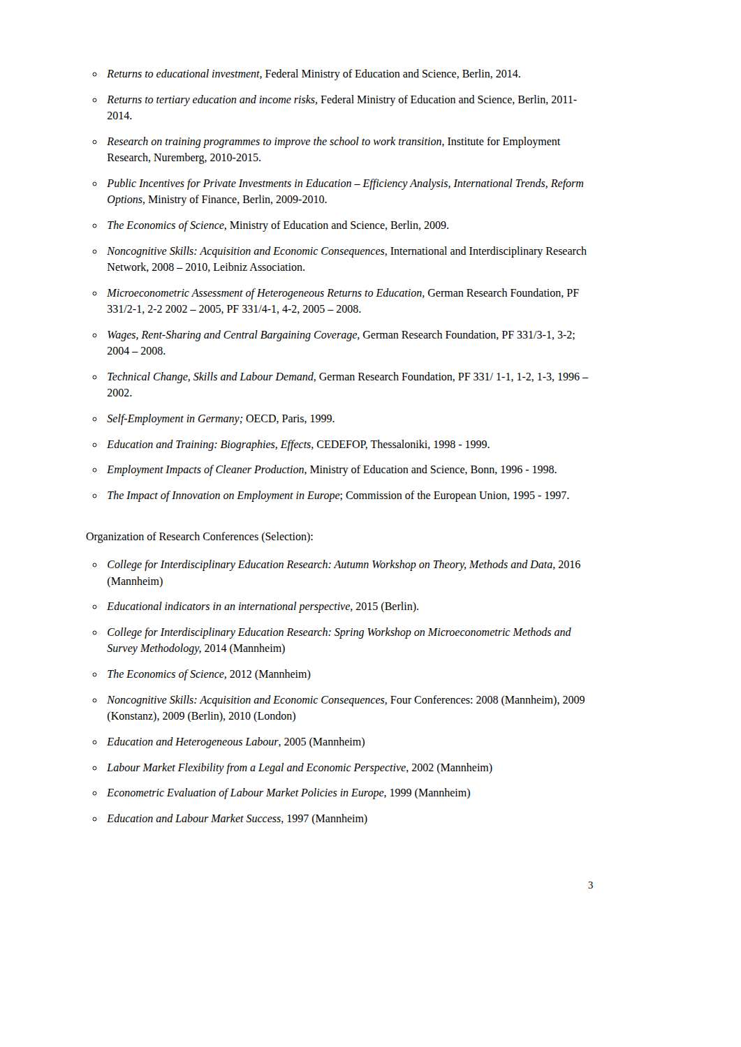Returns to educational investment, Federal Ministry of Education and Science, Berlin, 2014.
Returns to tertiary education and income risks, Federal Ministry of Education and Science, Berlin, 2011-2014.
Research on training programmes to improve the school to work transition, Institute for Employment Research, Nuremberg, 2010-2015.
Public Incentives for Private Investments in Education – Efficiency Analysis, International Trends, Reform Options, Ministry of Finance, Berlin, 2009-2010.
The Economics of Science, Ministry of Education and Science, Berlin, 2009.
Noncognitive Skills: Acquisition and Economic Consequences, International and Interdisciplinary Research Network, 2008 – 2010, Leibniz Association.
Microeconometric Assessment of Heterogeneous Returns to Education, German Research Foundation, PF 331/2-1, 2-2 2002 – 2005, PF 331/4-1, 4-2, 2005 – 2008.
Wages, Rent-Sharing and Central Bargaining Coverage, German Research Foundation, PF 331/3-1, 3-2; 2004 – 2008.
Technical Change, Skills and Labour Demand, German Research Foundation, PF 331/ 1-1, 1-2, 1-3, 1996 – 2002.
Self-Employment in Germany; OECD, Paris, 1999.
Education and Training: Biographies, Effects, CEDEFOP, Thessaloniki, 1998 - 1999.
Employment Impacts of Cleaner Production, Ministry of Education and Science, Bonn, 1996 - 1998.
The Impact of Innovation on Employment in Europe; Commission of the European Union, 1995 - 1997.
Organization of Research Conferences (Selection):
College for Interdisciplinary Education Research: Autumn Workshop on Theory, Methods and Data, 2016 (Mannheim)
Educational indicators in an international perspective, 2015 (Berlin).
College for Interdisciplinary Education Research: Spring Workshop on Microeconometric Methods and Survey Methodology, 2014 (Mannheim)
The Economics of Science, 2012 (Mannheim)
Noncognitive Skills: Acquisition and Economic Consequences, Four Conferences: 2008 (Mannheim), 2009 (Konstanz), 2009 (Berlin), 2010 (London)
Education and Heterogeneous Labour, 2005 (Mannheim)
Labour Market Flexibility from a Legal and Economic Perspective, 2002 (Mannheim)
Econometric Evaluation of Labour Market Policies in Europe, 1999 (Mannheim)
Education and Labour Market Success, 1997 (Mannheim)
3